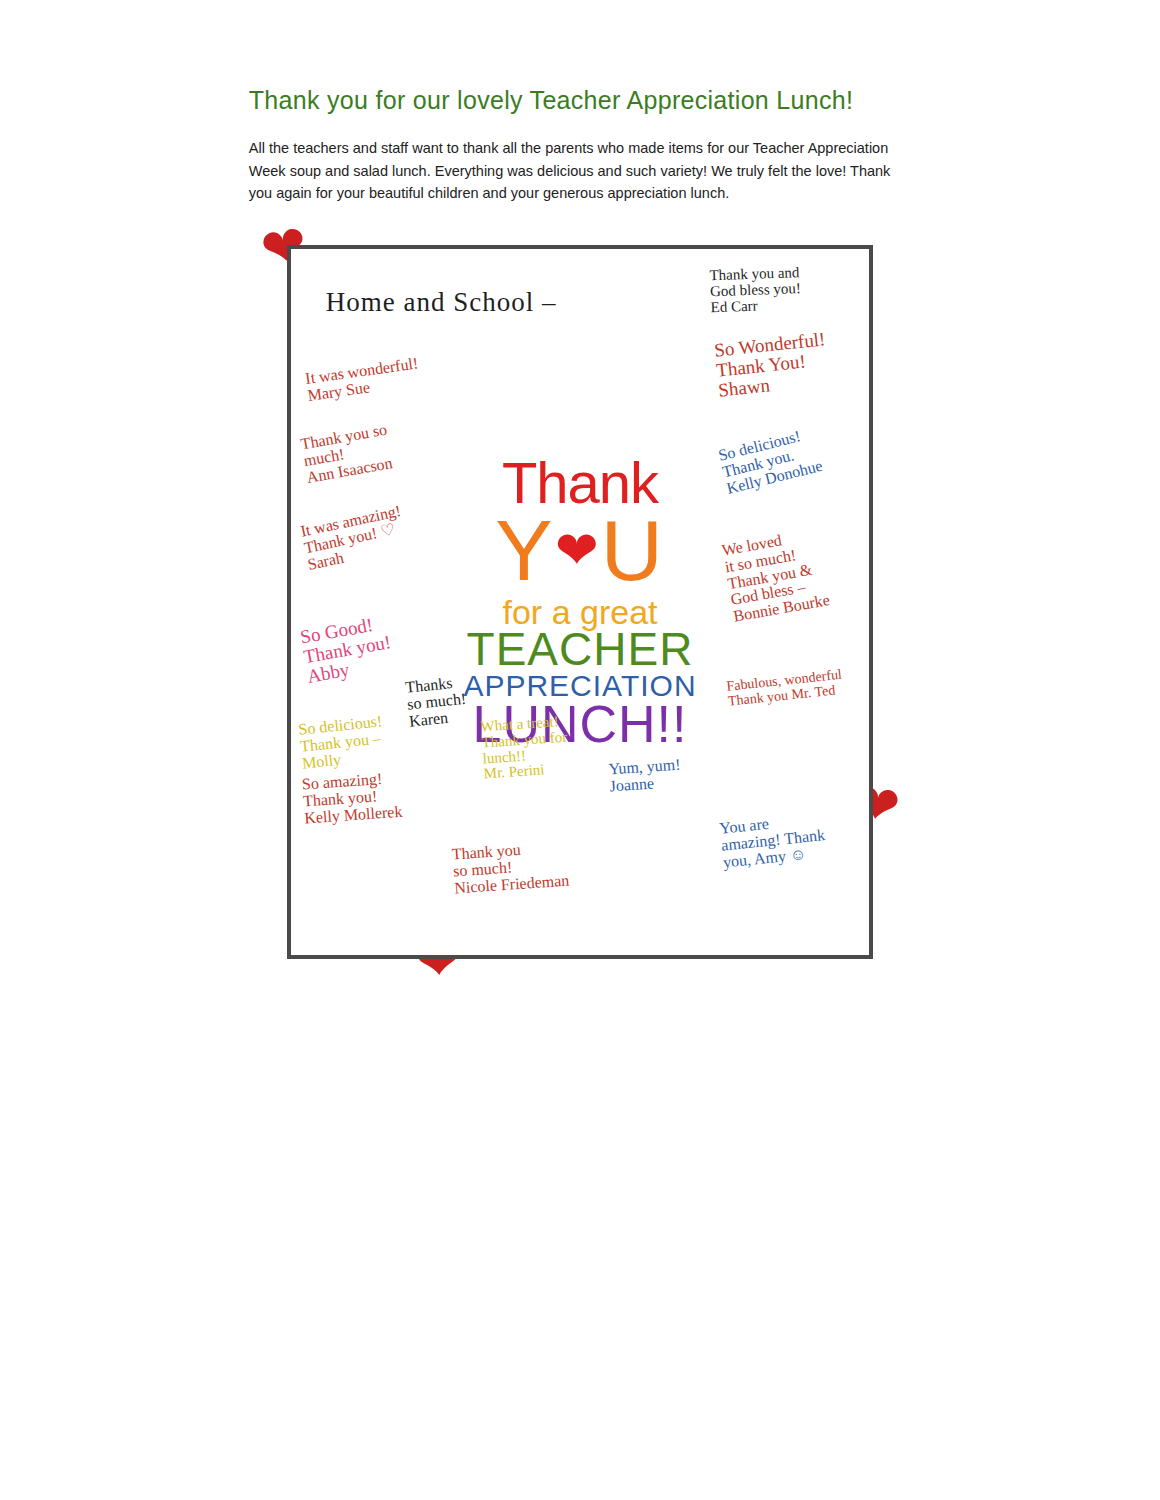Thank you for our lovely Teacher Appreciation Lunch!
All the teachers and staff want to thank all the parents who made items for our Teacher Appreciation Week soup and salad lunch. Everything was delicious and such variety! We truly felt the love! Thank you again for your beautiful children and your generous appreciation lunch.
❤ ❤ ❤
Thank Y❤U for a great TEACHER APPRECIATION LUNCH!!
Home and School –
Thank you and
God bless you!
Ed Carr
So Wonderful!
Thank You!
Shawn
It was wonderful!
Mary Sue
Thank you so much!
Ann Isaacson
So delicious!
Thank you.
Kelly Donohue
It was amazing!
Thank you! ♡ Sarah
We loved
it so much!
Thank you &
God bless –
Bonnie Bourke
So Good!
Thank you!
Abby
Thanks
so much!
Karen
Fabulous, wonderful
Thank you Mr. Ted
So delicious!
Thank you –
Molly
What a treat!
Thank you for lunch!!
Mr. Perini
Yum, yum!
Joanne
So amazing!
Thank you!
Kelly Mollerek
Thank you
so much!
Nicole Friedeman
You are
amazing! Thank
you, Amy ☺